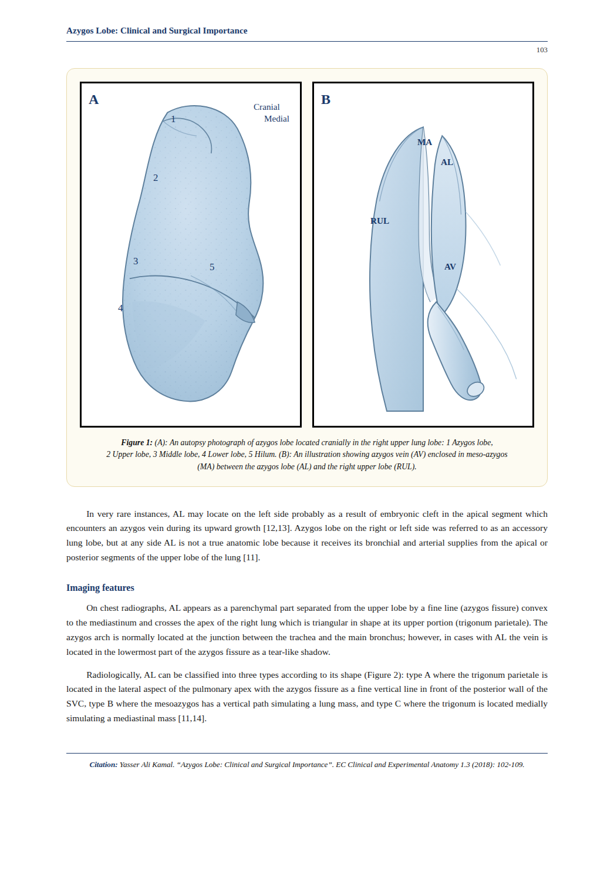Azygos Lobe: Clinical and Surgical Importance
103
A
Cranial Medial
1 2 3 4 5
B
MA AL RUL AV
Figure 1: (A): An autopsy photograph of azygos lobe located cranially in the right upper lung lobe: 1 Azygos lobe,
2 Upper lobe, 3 Middle lobe, 4 Lower lobe, 5 Hilum. (B): An illustration showing azygos vein (AV) enclosed in meso-azygos
(MA) between the azygos lobe (AL) and the right upper lobe (RUL).
In very rare instances, AL may locate on the left side probably as a result of embryonic cleft in the apical segment which encounters an azygos vein during its upward growth [12,13]. Azygos lobe on the right or left side was referred to as an accessory lung lobe, but at any side AL is not a true anatomic lobe because it receives its bronchial and arterial supplies from the apical or posterior segments of the upper lobe of the lung [11].
Imaging features
On chest radiographs, AL appears as a parenchymal part separated from the upper lobe by a fine line (azygos fissure) convex to the mediastinum and crosses the apex of the right lung which is triangular in shape at its upper portion (trigonum parietale). The azygos arch is normally located at the junction between the trachea and the main bronchus; however, in cases with AL the vein is located in the lowermost part of the azygos fissure as a tear-like shadow.
Radiologically, AL can be classified into three types according to its shape (Figure 2): type A where the trigonum parietale is located in the lateral aspect of the pulmonary apex with the azygos fissure as a fine vertical line in front of the posterior wall of the SVC, type B where the mesoazygos has a vertical path simulating a lung mass, and type C where the trigonum is located medially simulating a mediastinal mass [11,14].
Citation: Yasser Ali Kamal. “Azygos Lobe: Clinical and Surgical Importance”. EC Clinical and Experimental Anatomy 1.3 (2018): 102-109.